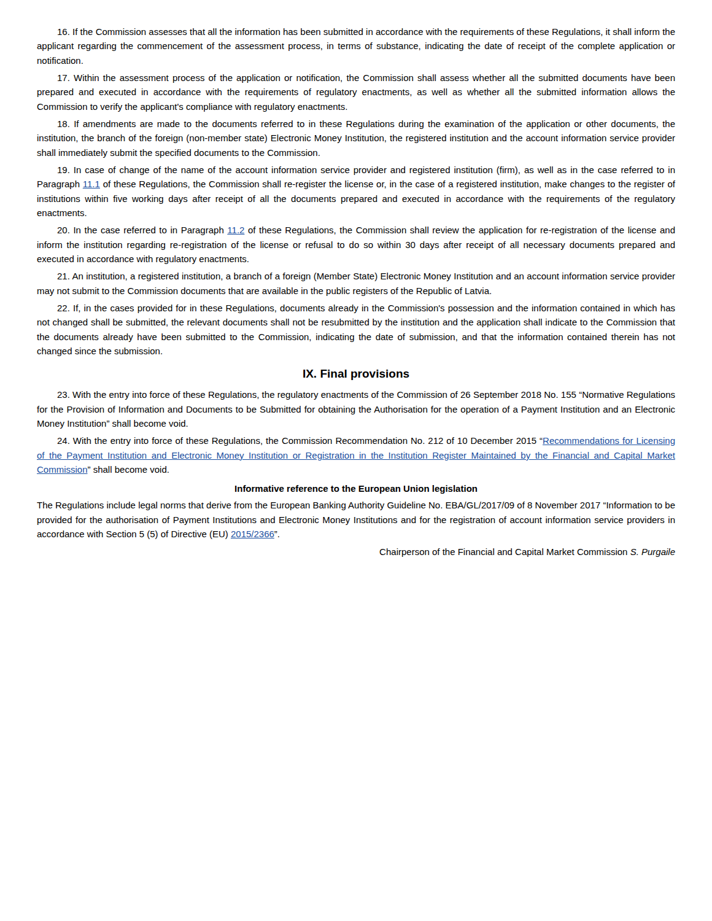16. If the Commission assesses that all the information has been submitted in accordance with the requirements of these Regulations, it shall inform the applicant regarding the commencement of the assessment process, in terms of substance, indicating the date of receipt of the complete application or notification.
17. Within the assessment process of the application or notification, the Commission shall assess whether all the submitted documents have been prepared and executed in accordance with the requirements of regulatory enactments, as well as whether all the submitted information allows the Commission to verify the applicant's compliance with regulatory enactments.
18. If amendments are made to the documents referred to in these Regulations during the examination of the application or other documents, the institution, the branch of the foreign (non-member state) Electronic Money Institution, the registered institution and the account information service provider shall immediately submit the specified documents to the Commission.
19. In case of change of the name of the account information service provider and registered institution (firm), as well as in the case referred to in Paragraph 11.1 of these Regulations, the Commission shall re-register the license or, in the case of a registered institution, make changes to the register of institutions within five working days after receipt of all the documents prepared and executed in accordance with the requirements of the regulatory enactments.
20. In the case referred to in Paragraph 11.2 of these Regulations, the Commission shall review the application for re-registration of the license and inform the institution regarding re-registration of the license or refusal to do so within 30 days after receipt of all necessary documents prepared and executed in accordance with regulatory enactments.
21. An institution, a registered institution, a branch of a foreign (Member State) Electronic Money Institution and an account information service provider may not submit to the Commission documents that are available in the public registers of the Republic of Latvia.
22. If, in the cases provided for in these Regulations, documents already in the Commission's possession and the information contained in which has not changed shall be submitted, the relevant documents shall not be resubmitted by the institution and the application shall indicate to the Commission that the documents already have been submitted to the Commission, indicating the date of submission, and that the information contained therein has not changed since the submission.
IX. Final provisions
23. With the entry into force of these Regulations, the regulatory enactments of the Commission of 26 September 2018 No. 155 “Normative Regulations for the Provision of Information and Documents to be Submitted for obtaining the Authorisation for the operation of a Payment Institution and an Electronic Money Institution” shall become void.
24. With the entry into force of these Regulations, the Commission Recommendation No. 212 of 10 December 2015 “Recommendations for Licensing of the Payment Institution and Electronic Money Institution or Registration in the Institution Register Maintained by the Financial and Capital Market Commission” shall become void.
Informative reference to the European Union legislation
The Regulations include legal norms that derive from the European Banking Authority Guideline No. EBA/GL/2017/09 of 8 November 2017 “Information to be provided for the authorisation of Payment Institutions and Electronic Money Institutions and for the registration of account information service providers in accordance with Section 5 (5) of Directive (EU) 2015/2366”.
Chairperson of the Financial and Capital Market Commission S. Purgaile